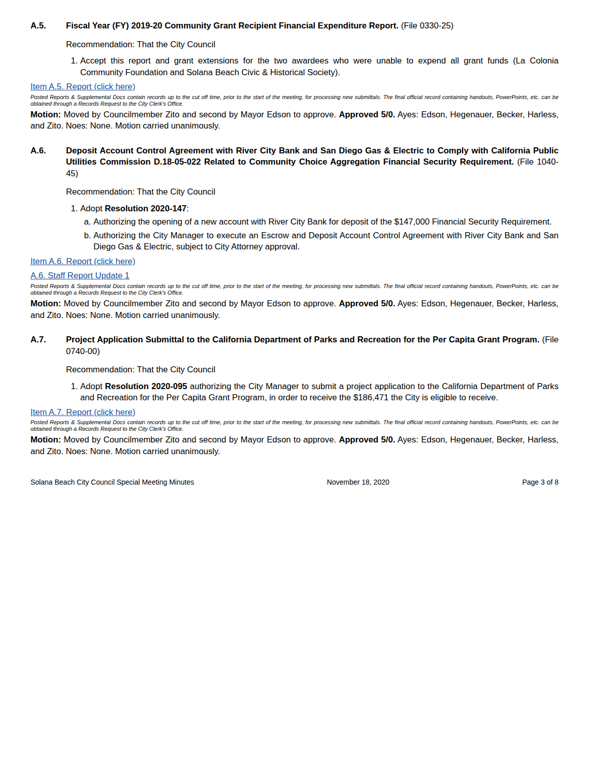A.5.
Fiscal Year (FY) 2019-20 Community Grant Recipient Financial Expenditure Report. (File 0330-25)
Recommendation: That the City Council
Accept this report and grant extensions for the two awardees who were unable to expend all grant funds (La Colonia Community Foundation and Solana Beach Civic & Historical Society).
Item A.5. Report (click here)
Posted Reports & Supplemental Docs contain records up to the cut off time, prior to the start of the meeting, for processing new submittals. The final official record containing handouts, PowerPoints, etc. can be obtained through a Records Request to the City Clerk's Office.
Motion: Moved by Councilmember Zito and second by Mayor Edson to approve. Approved 5/0. Ayes: Edson, Hegenauer, Becker, Harless, and Zito. Noes: None. Motion carried unanimously.
A.6.
Deposit Account Control Agreement with River City Bank and San Diego Gas & Electric to Comply with California Public Utilities Commission D.18-05-022 Related to Community Choice Aggregation Financial Security Requirement. (File 1040-45)
Recommendation: That the City Council
Adopt Resolution 2020-147:
Authorizing the opening of a new account with River City Bank for deposit of the $147,000 Financial Security Requirement.
Authorizing the City Manager to execute an Escrow and Deposit Account Control Agreement with River City Bank and San Diego Gas & Electric, subject to City Attorney approval.
Item A.6. Report (click here) A.6. Staff Report Update 1
Posted Reports & Supplemental Docs contain records up to the cut off time, prior to the start of the meeting, for processing new submittals. The final official record containing handouts, PowerPoints, etc. can be obtained through a Records Request to the City Clerk's Office.
Motion: Moved by Councilmember Zito and second by Mayor Edson to approve. Approved 5/0. Ayes: Edson, Hegenauer, Becker, Harless, and Zito. Noes: None. Motion carried unanimously.
A.7.
Project Application Submittal to the California Department of Parks and Recreation for the Per Capita Grant Program. (File 0740-00)
Recommendation: That the City Council
Adopt Resolution 2020-095 authorizing the City Manager to submit a project application to the California Department of Parks and Recreation for the Per Capita Grant Program, in order to receive the $186,471 the City is eligible to receive.
Item A.7. Report (click here)
Posted Reports & Supplemental Docs contain records up to the cut off time, prior to the start of the meeting, for processing new submittals. The final official record containing handouts, PowerPoints, etc. can be obtained through a Records Request to the City Clerk's Office.
Motion: Moved by Councilmember Zito and second by Mayor Edson to approve. Approved 5/0. Ayes: Edson, Hegenauer, Becker, Harless, and Zito. Noes: None. Motion carried unanimously.
Solana Beach City Council Special Meeting Minutes
November 18, 2020
Page 3 of 8